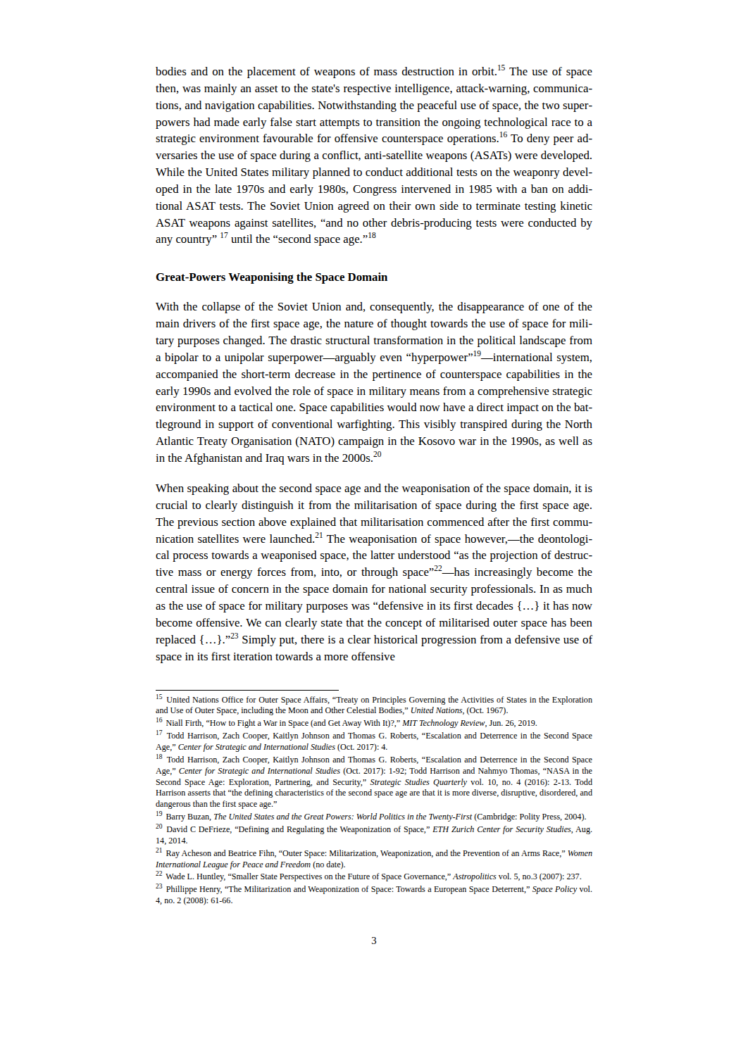bodies and on the placement of weapons of mass destruction in orbit.15 The use of space then, was mainly an asset to the state's respective intelligence, attack-warning, communications, and navigation capabilities. Notwithstanding the peaceful use of space, the two superpowers had made early false start attempts to transition the ongoing technological race to a strategic environment favourable for offensive counterspace operations.16 To deny peer adversaries the use of space during a conflict, anti-satellite weapons (ASATs) were developed. While the United States military planned to conduct additional tests on the weaponry developed in the late 1970s and early 1980s, Congress intervened in 1985 with a ban on additional ASAT tests. The Soviet Union agreed on their own side to terminate testing kinetic ASAT weapons against satellites, “and no other debris-producing tests were conducted by any country” 17 until the “second space age.”18
Great-Powers Weaponising the Space Domain
With the collapse of the Soviet Union and, consequently, the disappearance of one of the main drivers of the first space age, the nature of thought towards the use of space for military purposes changed. The drastic structural transformation in the political landscape from a bipolar to a unipolar superpower—arguably even “hyperpower”19—international system, accompanied the short-term decrease in the pertinence of counterspace capabilities in the early 1990s and evolved the role of space in military means from a comprehensive strategic environment to a tactical one. Space capabilities would now have a direct impact on the battleground in support of conventional warfighting. This visibly transpired during the North Atlantic Treaty Organisation (NATO) campaign in the Kosovo war in the 1990s, as well as in the Afghanistan and Iraq wars in the 2000s.20
When speaking about the second space age and the weaponisation of the space domain, it is crucial to clearly distinguish it from the militarisation of space during the first space age. The previous section above explained that militarisation commenced after the first communication satellites were launched.21 The weaponisation of space however,—the deontological process towards a weaponised space, the latter understood “as the projection of destructive mass or energy forces from, into, or through space”22—has increasingly become the central issue of concern in the space domain for national security professionals. In as much as the use of space for military purposes was “defensive in its first decades {…} it has now become offensive. We can clearly state that the concept of militarised outer space has been replaced {…}.”23 Simply put, there is a clear historical progression from a defensive use of space in its first iteration towards a more offensive
15 United Nations Office for Outer Space Affairs, “Treaty on Principles Governing the Activities of States in the Exploration and Use of Outer Space, including the Moon and Other Celestial Bodies,” United Nations, (Oct. 1967).
16 Niall Firth, “How to Fight a War in Space (and Get Away With It)?,” MIT Technology Review, Jun. 26, 2019.
17 Todd Harrison, Zach Cooper, Kaitlyn Johnson and Thomas G. Roberts, “Escalation and Deterrence in the Second Space Age,” Center for Strategic and International Studies (Oct. 2017): 4.
18 Todd Harrison, Zach Cooper, Kaitlyn Johnson and Thomas G. Roberts, “Escalation and Deterrence in the Second Space Age,” Center for Strategic and International Studies (Oct. 2017): 1-92; Todd Harrison and Nahmyo Thomas, “NASA in the Second Space Age: Exploration, Partnering, and Security,” Strategic Studies Quarterly vol. 10, no. 4 (2016): 2-13. Todd Harrison asserts that “the defining characteristics of the second space age are that it is more diverse, disruptive, disordered, and dangerous than the first space age.”
19 Barry Buzan, The United States and the Great Powers: World Politics in the Twenty-First (Cambridge: Polity Press, 2004).
20 David C DeFrieze, “Defining and Regulating the Weaponization of Space,” ETH Zurich Center for Security Studies, Aug. 14, 2014.
21 Ray Acheson and Beatrice Fihn, “Outer Space: Militarization, Weaponization, and the Prevention of an Arms Race,” Women International League for Peace and Freedom (no date).
22 Wade L. Huntley, “Smaller State Perspectives on the Future of Space Governance,” Astropolitics vol. 5, no.3 (2007): 237.
23 Phillippe Henry, “The Militarization and Weaponization of Space: Towards a European Space Deterrent,” Space Policy vol. 4, no. 2 (2008): 61-66.
3